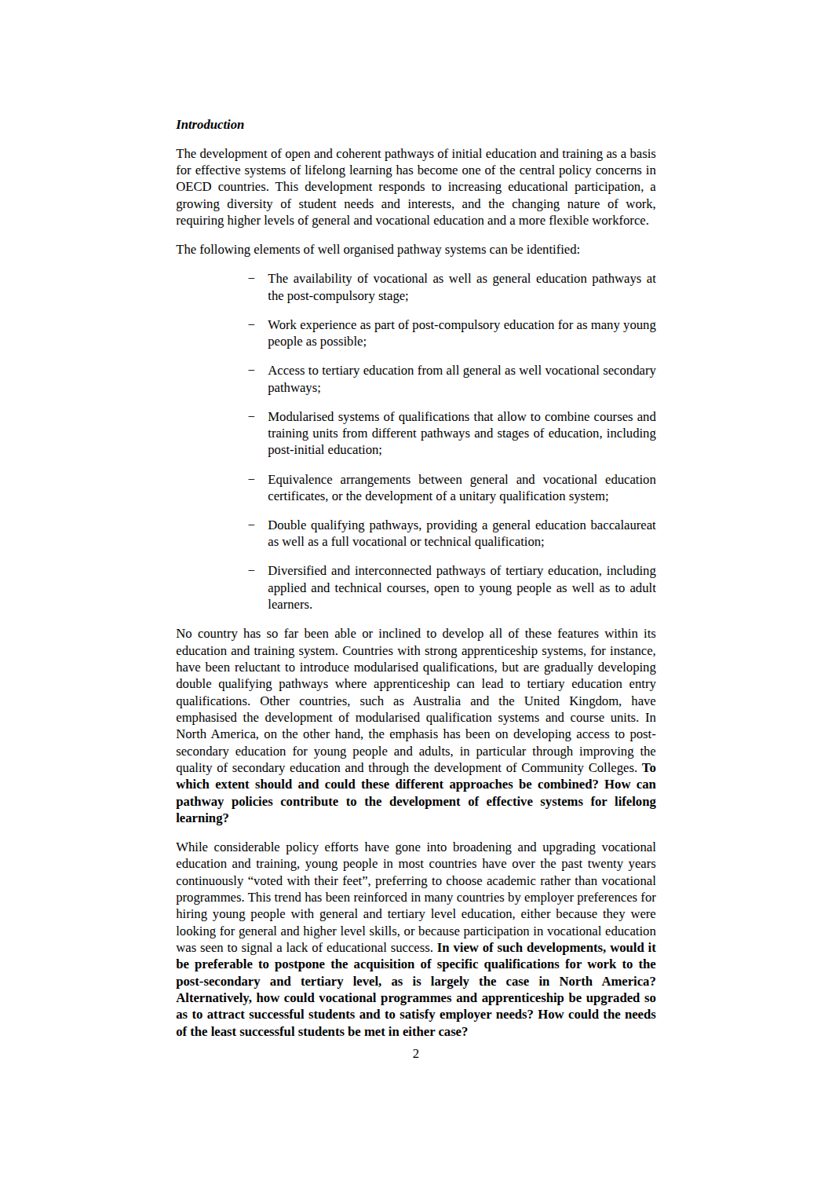Introduction
The development of open and coherent pathways of initial education and training as a basis for effective systems of lifelong learning has become one of the central policy concerns in OECD countries. This development responds to increasing educational participation, a growing diversity of student needs and interests, and the changing nature of work, requiring higher levels of general and vocational education and a more flexible workforce.
The following elements of well organised pathway systems can be identified:
The availability of vocational as well as general education pathways at the post-compulsory stage;
Work experience as part of post-compulsory education for as many young people as possible;
Access to tertiary education from all general as well vocational secondary pathways;
Modularised systems of qualifications that allow to combine courses and training units from different pathways and stages of education, including post-initial education;
Equivalence arrangements between general and vocational education certificates, or the development of a unitary qualification system;
Double qualifying pathways, providing a general education baccalaureat as well as a full vocational or technical qualification;
Diversified and interconnected pathways of tertiary education, including applied and technical courses, open to young people as well as to adult learners.
No country has so far been able or inclined to develop all of these features within its education and training system. Countries with strong apprenticeship systems, for instance, have been reluctant to introduce modularised qualifications, but are gradually developing double qualifying pathways where apprenticeship can lead to tertiary education entry qualifications. Other countries, such as Australia and the United Kingdom, have emphasised the development of modularised qualification systems and course units. In North America, on the other hand, the emphasis has been on developing access to post-secondary education for young people and adults, in particular through improving the quality of secondary education and through the development of Community Colleges. To which extent should and could these different approaches be combined? How can pathway policies contribute to the development of effective systems for lifelong learning?
While considerable policy efforts have gone into broadening and upgrading vocational education and training, young people in most countries have over the past twenty years continuously “voted with their feet”, preferring to choose academic rather than vocational programmes. This trend has been reinforced in many countries by employer preferences for hiring young people with general and tertiary level education, either because they were looking for general and higher level skills, or because participation in vocational education was seen to signal a lack of educational success. In view of such developments, would it be preferable to postpone the acquisition of specific qualifications for work to the post-secondary and tertiary level, as is largely the case in North America? Alternatively, how could vocational programmes and apprenticeship be upgraded so as to attract successful students and to satisfy employer needs? How could the needs of the least successful students be met in either case?
2